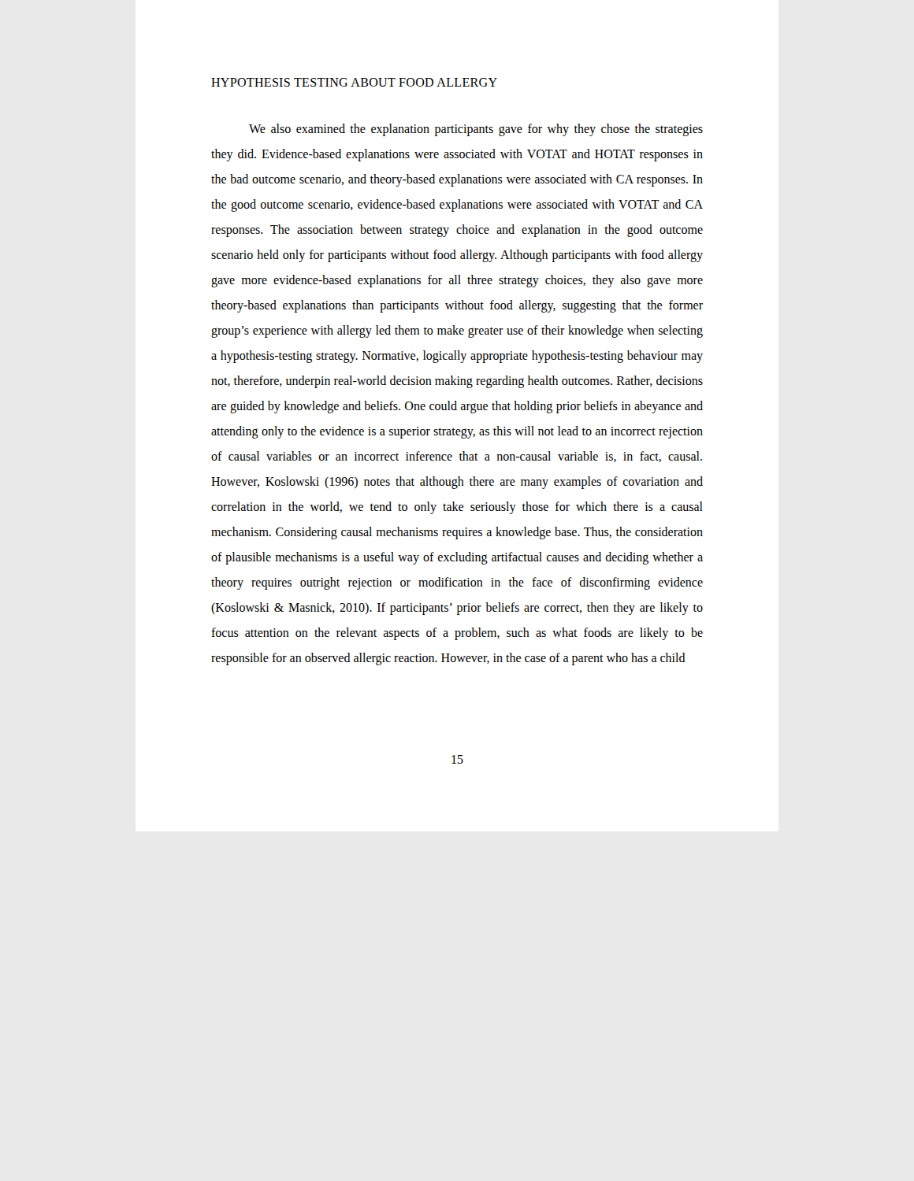Hypothesis Testing About Food Allergy
We also examined the explanation participants gave for why they chose the strategies they did. Evidence-based explanations were associated with VOTAT and HOTAT responses in the bad outcome scenario, and theory-based explanations were associated with CA responses. In the good outcome scenario, evidence-based explanations were associated with VOTAT and CA responses. The association between strategy choice and explanation in the good outcome scenario held only for participants without food allergy. Although participants with food allergy gave more evidence-based explanations for all three strategy choices, they also gave more theory-based explanations than participants without food allergy, suggesting that the former group’s experience with allergy led them to make greater use of their knowledge when selecting a hypothesis-testing strategy. Normative, logically appropriate hypothesis-testing behaviour may not, therefore, underpin real-world decision making regarding health outcomes. Rather, decisions are guided by knowledge and beliefs. One could argue that holding prior beliefs in abeyance and attending only to the evidence is a superior strategy, as this will not lead to an incorrect rejection of causal variables or an incorrect inference that a non-causal variable is, in fact, causal. However, Koslowski (1996) notes that although there are many examples of covariation and correlation in the world, we tend to only take seriously those for which there is a causal mechanism. Considering causal mechanisms requires a knowledge base. Thus, the consideration of plausible mechanisms is a useful way of excluding artifactual causes and deciding whether a theory requires outright rejection or modification in the face of disconfirming evidence (Koslowski & Masnick, 2010). If participants’ prior beliefs are correct, then they are likely to focus attention on the relevant aspects of a problem, such as what foods are likely to be responsible for an observed allergic reaction. However, in the case of a parent who has a child
15